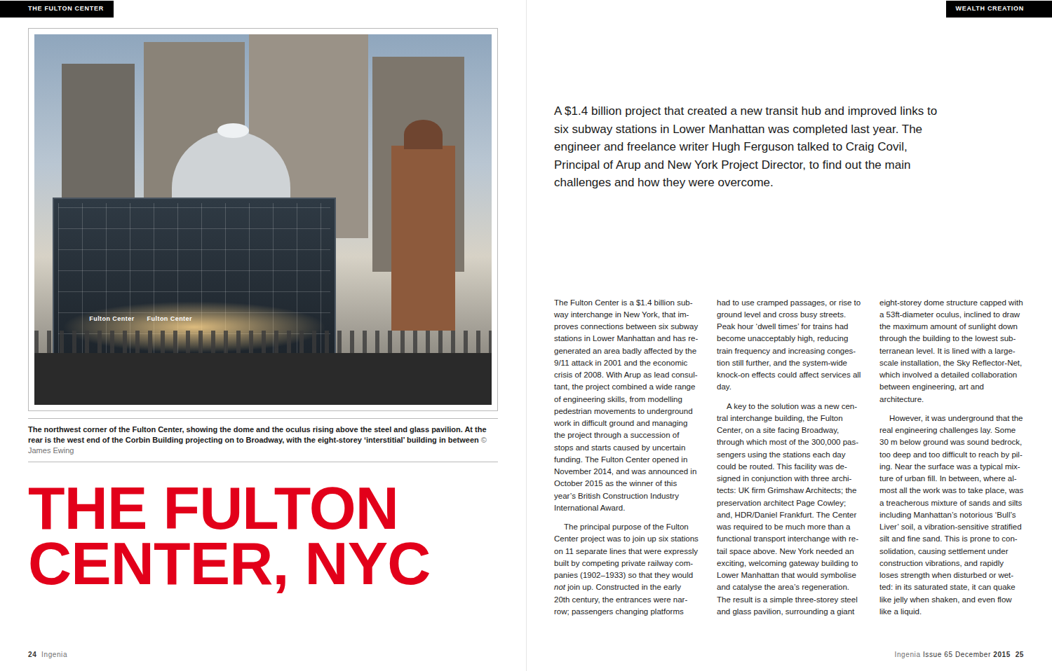The Fulton Center
Fulton Center Fulton Center
The northwest corner of the Fulton Center, showing the dome and the oculus rising above the steel and glass pavilion. At the rear is the west end of the Corbin Building projecting on to Broadway, with the eight-storey ‘interstitial’ building in between © James Ewing
The Fulton
Center, NYC
24 Ingenia
Wealth Creation
A $1.4 billion project that created a new transit hub and improved links to six subway stations in Lower Manhattan was completed last year. The engineer and freelance writer Hugh Ferguson talked to Craig Covil, Principal of Arup and New York Project Director, to find out the main challenges and how they were overcome.
The Fulton Center is a $1.4 billion subway interchange in New York, that improves connections between six subway stations in Lower Manhattan and has regenerated an area badly affected by the 9/11 attack in 2001 and the economic crisis of 2008. With Arup as lead consultant, the project combined a wide range of engineering skills, from modelling pedestrian movements to underground work in difficult ground and managing the project through a succession of stops and starts caused by uncertain funding. The Fulton Center opened in November 2014, and was announced in October 2015 as the winner of this year’s British Construction Industry International Award.
The principal purpose of the Fulton Center project was to join up six stations on 11 separate lines that were expressly built by competing private railway companies (1902–1933) so that they would not join up. Constructed in the early 20th century, the entrances were narrow; passengers changing platforms had to use cramped passages, or rise to ground level and cross busy streets. Peak hour ‘dwell times’ for trains had become unacceptably high, reducing train frequency and increasing congestion still further, and the system-wide knock-on effects could affect services all day.
A key to the solution was a new central interchange building, the Fulton Center, on a site facing Broadway, through which most of the 300,000 passengers using the stations each day could be routed. This facility was designed in conjunction with three architects: UK firm Grimshaw Architects; the preservation architect Page Cowley; and, HDR/Daniel Frankfurt. The Center was required to be much more than a functional transport interchange with retail space above. New York needed an exciting, welcoming gateway building to Lower Manhattan that would symbolise and catalyse the area’s regeneration. The result is a simple three-storey steel and glass pavilion, surrounding a giant eight-storey dome structure capped with a 53ft-diameter oculus, inclined to draw the maximum amount of sunlight down through the building to the lowest subterranean level. It is lined with a large-scale installation, the Sky Reflector-Net, which involved a detailed collaboration between engineering, art and architecture.
However, it was underground that the real engineering challenges lay. Some 30 m below ground was sound bedrock, too deep and too difficult to reach by piling. Near the surface was a typical mixture of urban fill. In between, where almost all the work was to take place, was a treacherous mixture of sands and silts including Manhattan’s notorious ‘Bull’s Liver’ soil, a vibration-sensitive stratified silt and fine sand. This is prone to consolidation, causing settlement under construction vibrations, and rapidly loses strength when disturbed or wetted: in its saturated state, it can quake like jelly when shaken, and even flow like a liquid.
Ingenia Issue 65 December 2015 25